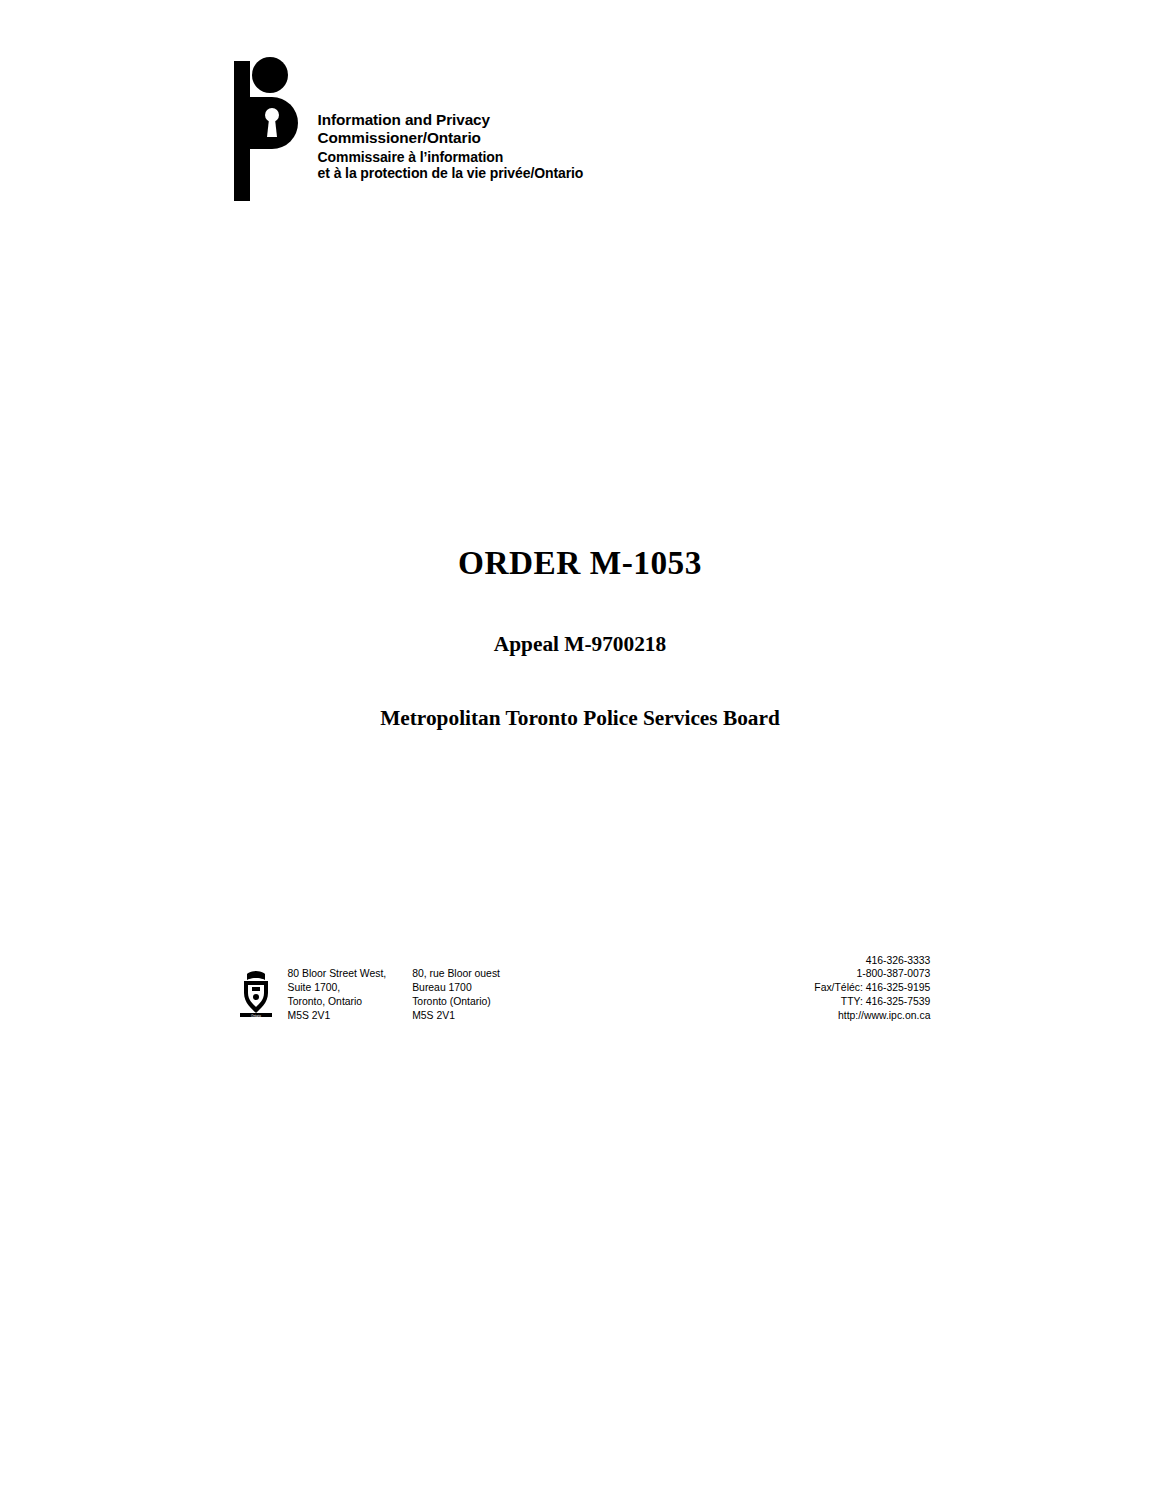Information and Privacy
Commissioner/Ontario
Commissaire à l’information
et à la protection de la vie privée/Ontario
ORDER M-1053
Appeal M-9700218
Metropolitan Toronto Police Services Board
Ontario
80 Bloor Street West,
Suite 1700,
Toronto, Ontario
M5S 2V1
80, rue Bloor ouest
Bureau 1700
Toronto (Ontario)
M5S 2V1
416-326-3333
1-800-387-0073
Fax/Téléc: 416-325-9195
TTY: 416-325-7539
http://www.ipc.on.ca